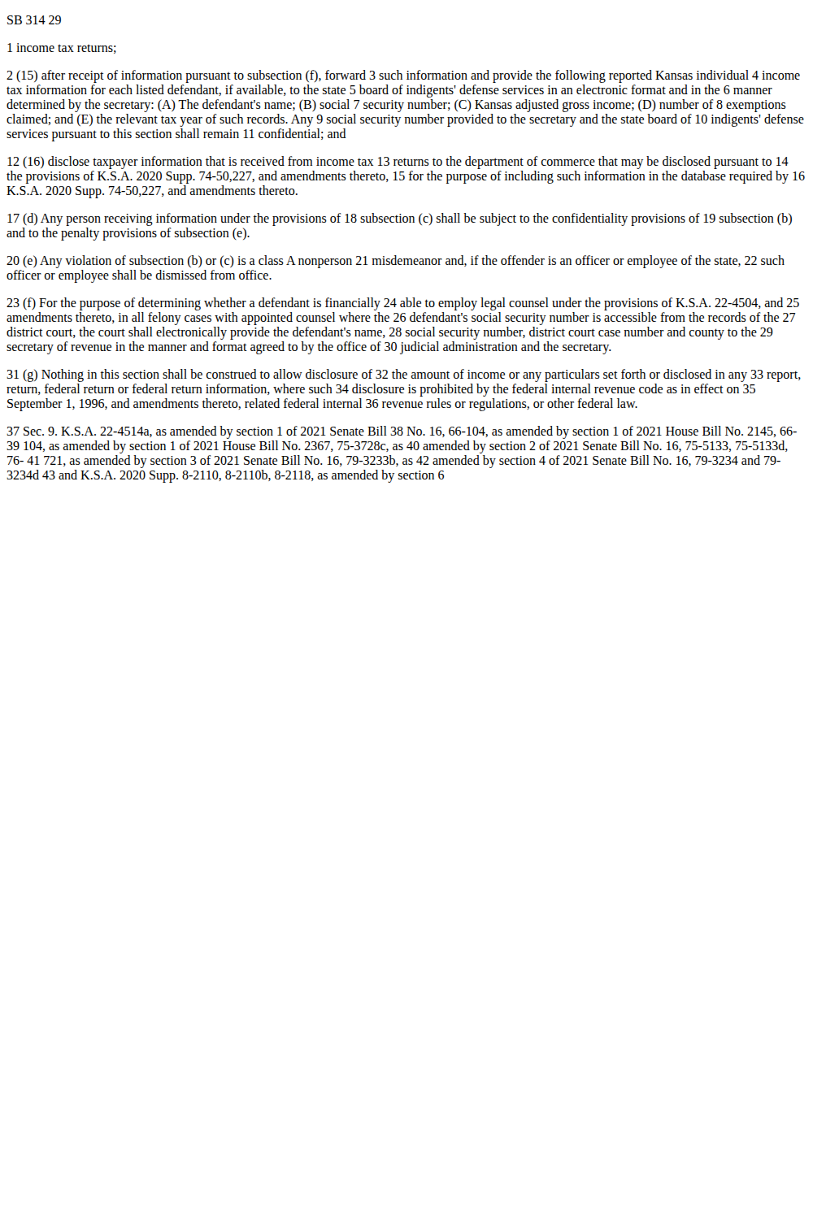SB 314 29
1 income tax returns;
2 (15) after receipt of information pursuant to subsection (f), forward 3 such information and provide the following reported Kansas individual 4 income tax information for each listed defendant, if available, to the state 5 board of indigents' defense services in an electronic format and in the 6 manner determined by the secretary: (A) The defendant's name; (B) social 7 security number; (C) Kansas adjusted gross income; (D) number of 8 exemptions claimed; and (E) the relevant tax year of such records. Any 9 social security number provided to the secretary and the state board of 10 indigents' defense services pursuant to this section shall remain 11 confidential; and
12 (16) disclose taxpayer information that is received from income tax 13 returns to the department of commerce that may be disclosed pursuant to 14 the provisions of K.S.A. 2020 Supp. 74-50,227, and amendments thereto, 15 for the purpose of including such information in the database required by 16 K.S.A. 2020 Supp. 74-50,227, and amendments thereto.
17 (d) Any person receiving information under the provisions of 18 subsection (c) shall be subject to the confidentiality provisions of 19 subsection (b) and to the penalty provisions of subsection (e).
20 (e) Any violation of subsection (b) or (c) is a class A nonperson 21 misdemeanor and, if the offender is an officer or employee of the state, 22 such officer or employee shall be dismissed from office.
23 (f) For the purpose of determining whether a defendant is financially 24 able to employ legal counsel under the provisions of K.S.A. 22-4504, and 25 amendments thereto, in all felony cases with appointed counsel where the 26 defendant's social security number is accessible from the records of the 27 district court, the court shall electronically provide the defendant's name, 28 social security number, district court case number and county to the 29 secretary of revenue in the manner and format agreed to by the office of 30 judicial administration and the secretary.
31 (g) Nothing in this section shall be construed to allow disclosure of 32 the amount of income or any particulars set forth or disclosed in any 33 report, return, federal return or federal return information, where such 34 disclosure is prohibited by the federal internal revenue code as in effect on 35 September 1, 1996, and amendments thereto, related federal internal 36 revenue rules or regulations, or other federal law.
37 Sec. 9. K.S.A. 22-4514a, as amended by section 1 of 2021 Senate Bill 38 No. 16, 66-104, as amended by section 1 of 2021 House Bill No. 2145, 66- 39 104, as amended by section 1 of 2021 House Bill No. 2367, 75-3728c, as 40 amended by section 2 of 2021 Senate Bill No. 16, 75-5133, 75-5133d, 76- 41 721, as amended by section 3 of 2021 Senate Bill No. 16, 79-3233b, as 42 amended by section 4 of 2021 Senate Bill No. 16, 79-3234 and 79-3234d 43 and K.S.A. 2020 Supp. 8-2110, 8-2110b, 8-2118, as amended by section 6